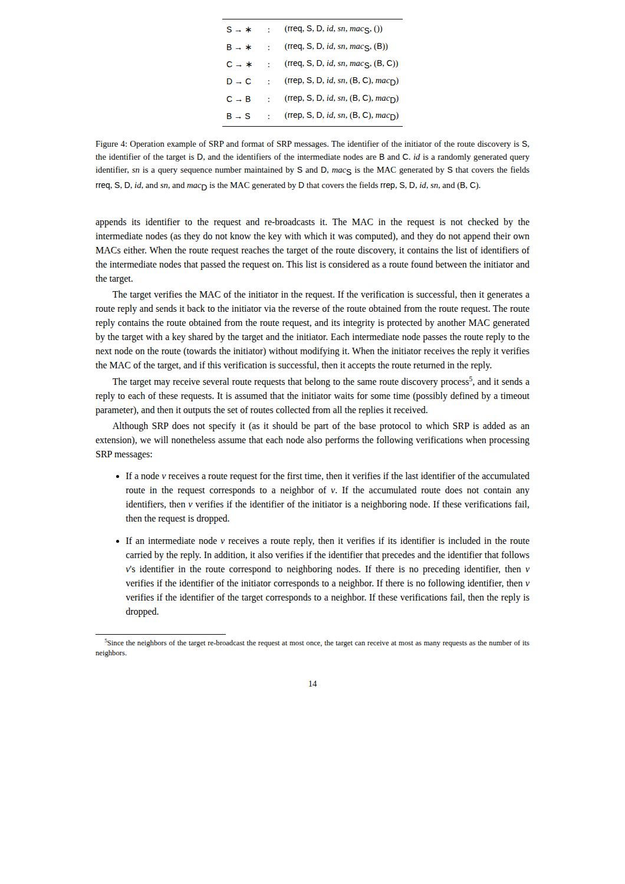| S → ∗ | : | ( rreq , S , D , id , sn , mac S , ()) |
| B → ∗ | : | ( rreq , S , D , id , sn , mac S , ( B )) |
| C → ∗ | : | ( rreq , S , D , id , sn , mac S , ( B , C )) |
| D → C | : | ( rrep , S , D , id , sn , ( B , C ), mac D ) |
| C → B | : | ( rrep , S , D , id , sn , ( B , C ), mac D ) |
| B → S | : | ( rrep , S , D , id , sn , ( B , C ), mac D ) |
Figure 4: Operation example of SRP and format of SRP messages. The identifier of the initiator of the route discovery is S, the identifier of the target is D, and the identifiers of the intermediate nodes are B and C. id is a randomly generated query identifier, sn is a query sequence number maintained by S and D, macS is the MAC generated by S that covers the fields rreq, S, D, id, and sn, and macD is the MAC generated by D that covers the fields rrep, S, D, id, sn, and (B, C).
appends its identifier to the request and re-broadcasts it. The MAC in the request is not checked by the intermediate nodes (as they do not know the key with which it was computed), and they do not append their own MACs either. When the route request reaches the target of the route discovery, it contains the list of identifiers of the intermediate nodes that passed the request on. This list is considered as a route found between the initiator and the target.
The target verifies the MAC of the initiator in the request. If the verification is successful, then it generates a route reply and sends it back to the initiator via the reverse of the route obtained from the route request. The route reply contains the route obtained from the route request, and its integrity is protected by another MAC generated by the target with a key shared by the target and the initiator. Each intermediate node passes the route reply to the next node on the route (towards the initiator) without modifying it. When the initiator receives the reply it verifies the MAC of the target, and if this verification is successful, then it accepts the route returned in the reply.
The target may receive several route requests that belong to the same route discovery process5, and it sends a reply to each of these requests. It is assumed that the initiator waits for some time (possibly defined by a timeout parameter), and then it outputs the set of routes collected from all the replies it received.
Although SRP does not specify it (as it should be part of the base protocol to which SRP is added as an extension), we will nonetheless assume that each node also performs the following verifications when processing SRP messages:
If a node v receives a route request for the first time, then it verifies if the last identifier of the accumulated route in the request corresponds to a neighbor of v. If the accumulated route does not contain any identifiers, then v verifies if the identifier of the initiator is a neighboring node. If these verifications fail, then the request is dropped.
If an intermediate node v receives a route reply, then it verifies if its identifier is included in the route carried by the reply. In addition, it also verifies if the identifier that precedes and the identifier that follows v's identifier in the route correspond to neighboring nodes. If there is no preceding identifier, then v verifies if the identifier of the initiator corresponds to a neighbor. If there is no following identifier, then v verifies if the identifier of the target corresponds to a neighbor. If these verifications fail, then the reply is dropped.
5Since the neighbors of the target re-broadcast the request at most once, the target can receive at most as many requests as the number of its neighbors.
14